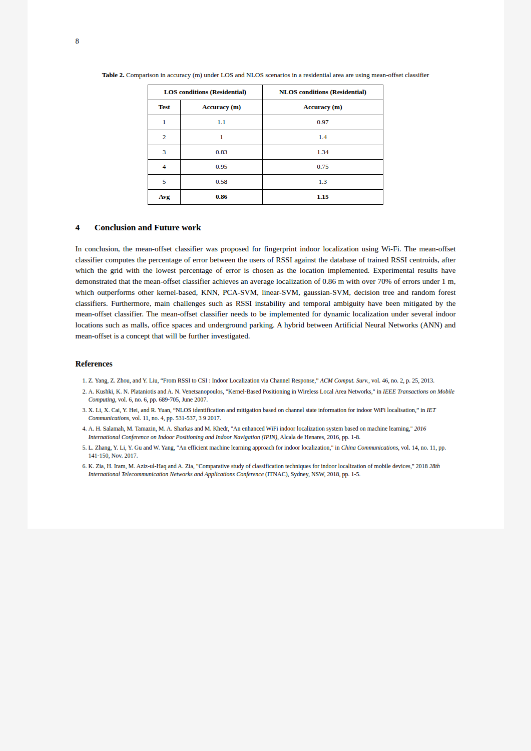8
Table 2. Comparison in accuracy (m) under LOS and NLOS scenarios in a residential area are using mean-offset classifier
| LOS conditions (Residential) | NLOS conditions (Residential) |
| --- | --- |
| Test | Accuracy (m) | Accuracy (m) |
| 1 | 1.1 | 0.97 |
| 2 | 1 | 1.4 |
| 3 | 0.83 | 1.34 |
| 4 | 0.95 | 0.75 |
| 5 | 0.58 | 1.3 |
| Avg | 0.86 | 1.15 |
4 Conclusion and Future work
In conclusion, the mean-offset classifier was proposed for fingerprint indoor localization using Wi-Fi. The mean-offset classifier computes the percentage of error between the users of RSSI against the database of trained RSSI centroids, after which the grid with the lowest percentage of error is chosen as the location implemented. Experimental results have demonstrated that the mean-offset classifier achieves an average localization of 0.86 m with over 70% of errors under 1 m, which outperforms other kernel-based, KNN, PCA-SVM, linear-SVM, gaussian-SVM, decision tree and random forest classifiers. Furthermore, main challenges such as RSSI instability and temporal ambiguity have been mitigated by the mean-offset classifier. The mean-offset classifier needs to be implemented for dynamic localization under several indoor locations such as malls, office spaces and underground parking. A hybrid between Artificial Neural Networks (ANN) and mean-offset is a concept that will be further investigated.
References
Z. Yang, Z. Zhou, and Y. Liu, “From RSSI to CSI : Indoor Localization via Channel Response,” ACM Comput. Surv., vol. 46, no. 2, p. 25, 2013.
A. Kushki, K. N. Plataniotis and A. N. Venetsanopoulos, "Kernel-Based Positioning in Wireless Local Area Networks," in IEEE Transactions on Mobile Computing, vol. 6, no. 6, pp. 689-705, June 2007.
X. Li, X. Cai, Y. Hei, and R. Yuan, “NLOS identification and mitigation based on channel state information for indoor WiFi localisation,” in IET Communications, vol. 11, no. 4, pp. 531-537, 3 9 2017.
A. H. Salamah, M. Tamazin, M. A. Sharkas and M. Khedr, "An enhanced WiFi indoor localization system based on machine learning," 2016 International Conference on Indoor Positioning and Indoor Navigation (IPIN), Alcala de Henares, 2016, pp. 1-8.
L. Zhang, Y. Li, Y. Gu and W. Yang, "An efficient machine learning approach for indoor localization," in China Communications, vol. 14, no. 11, pp. 141-150, Nov. 2017.
K. Zia, H. Iram, M. Aziz-ul-Haq and A. Zia, "Comparative study of classification techniques for indoor localization of mobile devices," 2018 28th International Telecommunication Networks and Applications Conference (ITNAC), Sydney, NSW, 2018, pp. 1-5.